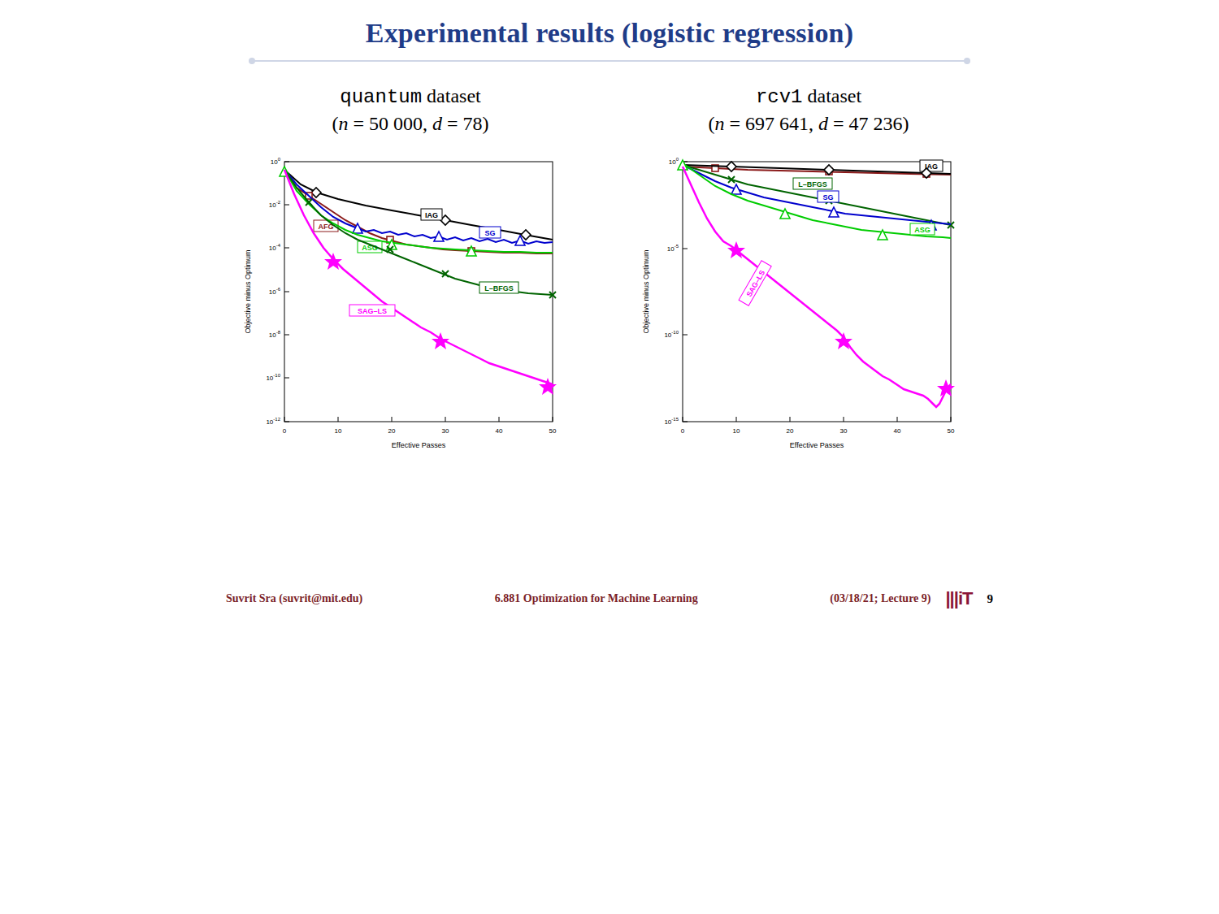Experimental results (logistic regression)
quantum dataset
(n = 50 000, d = 78)
100 10-2 10-4 10-6 10-8 10-10 10-12 0 10 20 30 40 50 Effective Passes Objective minus Optimum IAG AFG SG ASG L–BFGS SAG–LS
rcv1 dataset
(n = 697 641, d = 47 236)
100 10-5 10-10 10-15 0 10 20 30 40 50 Effective Passes Objective minus Optimum IAG L–BFGS SG ASG SAG–LS
Suvrit Sra (suvrit@mit.edu)
6.881 Optimization for Machine Learning
(03/18/21; Lecture 9) |||iT 9